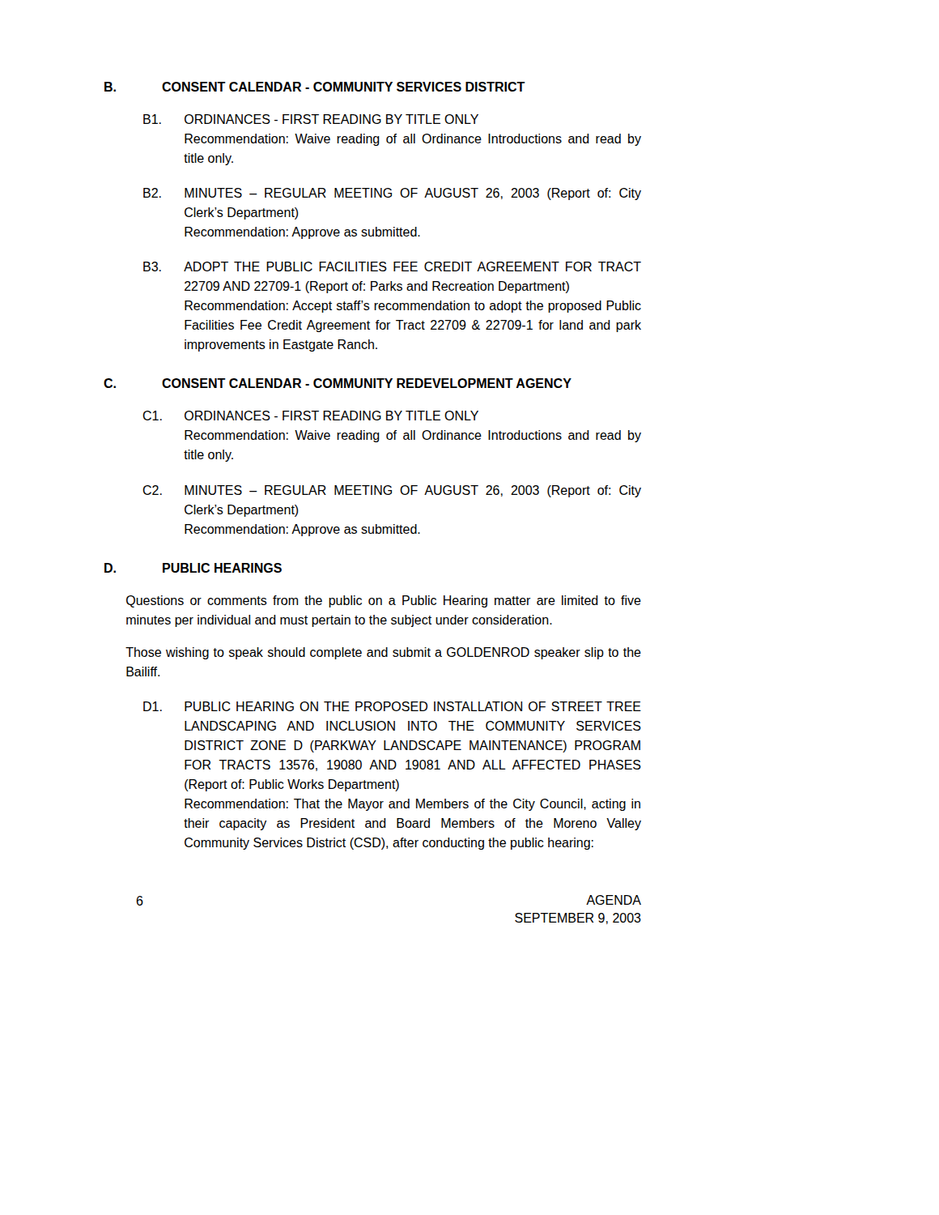B. CONSENT CALENDAR - COMMUNITY SERVICES DISTRICT
B1.
ORDINANCES - FIRST READING BY TITLE ONLY
Recommendation: Waive reading of all Ordinance Introductions and read by title only.
B2.
MINUTES – REGULAR MEETING OF AUGUST 26, 2003 (Report of: City Clerk’s Department)
Recommendation: Approve as submitted.
B3.
ADOPT THE PUBLIC FACILITIES FEE CREDIT AGREEMENT FOR TRACT 22709 AND 22709-1 (Report of: Parks and Recreation Department)
Recommendation: Accept staff’s recommendation to adopt the proposed Public Facilities Fee Credit Agreement for Tract 22709 & 22709-1 for land and park improvements in Eastgate Ranch.
C. CONSENT CALENDAR - COMMUNITY REDEVELOPMENT AGENCY
C1.
ORDINANCES - FIRST READING BY TITLE ONLY
Recommendation: Waive reading of all Ordinance Introductions and read by title only.
C2.
MINUTES – REGULAR MEETING OF AUGUST 26, 2003 (Report of: City Clerk’s Department)
Recommendation: Approve as submitted.
D. PUBLIC HEARINGS
Questions or comments from the public on a Public Hearing matter are limited to five minutes per individual and must pertain to the subject under consideration.
Those wishing to speak should complete and submit a GOLDENROD speaker slip to the Bailiff.
D1.
PUBLIC HEARING ON THE PROPOSED INSTALLATION OF STREET TREE LANDSCAPING AND INCLUSION INTO THE COMMUNITY SERVICES DISTRICT ZONE D (PARKWAY LANDSCAPE MAINTENANCE) PROGRAM FOR TRACTS 13576, 19080 AND 19081 AND ALL AFFECTED PHASES (Report of: Public Works Department)
Recommendation: That the Mayor and Members of the City Council, acting in their capacity as President and Board Members of the Moreno Valley Community Services District (CSD), after conducting the public hearing:
6
AGENDA
SEPTEMBER 9, 2003